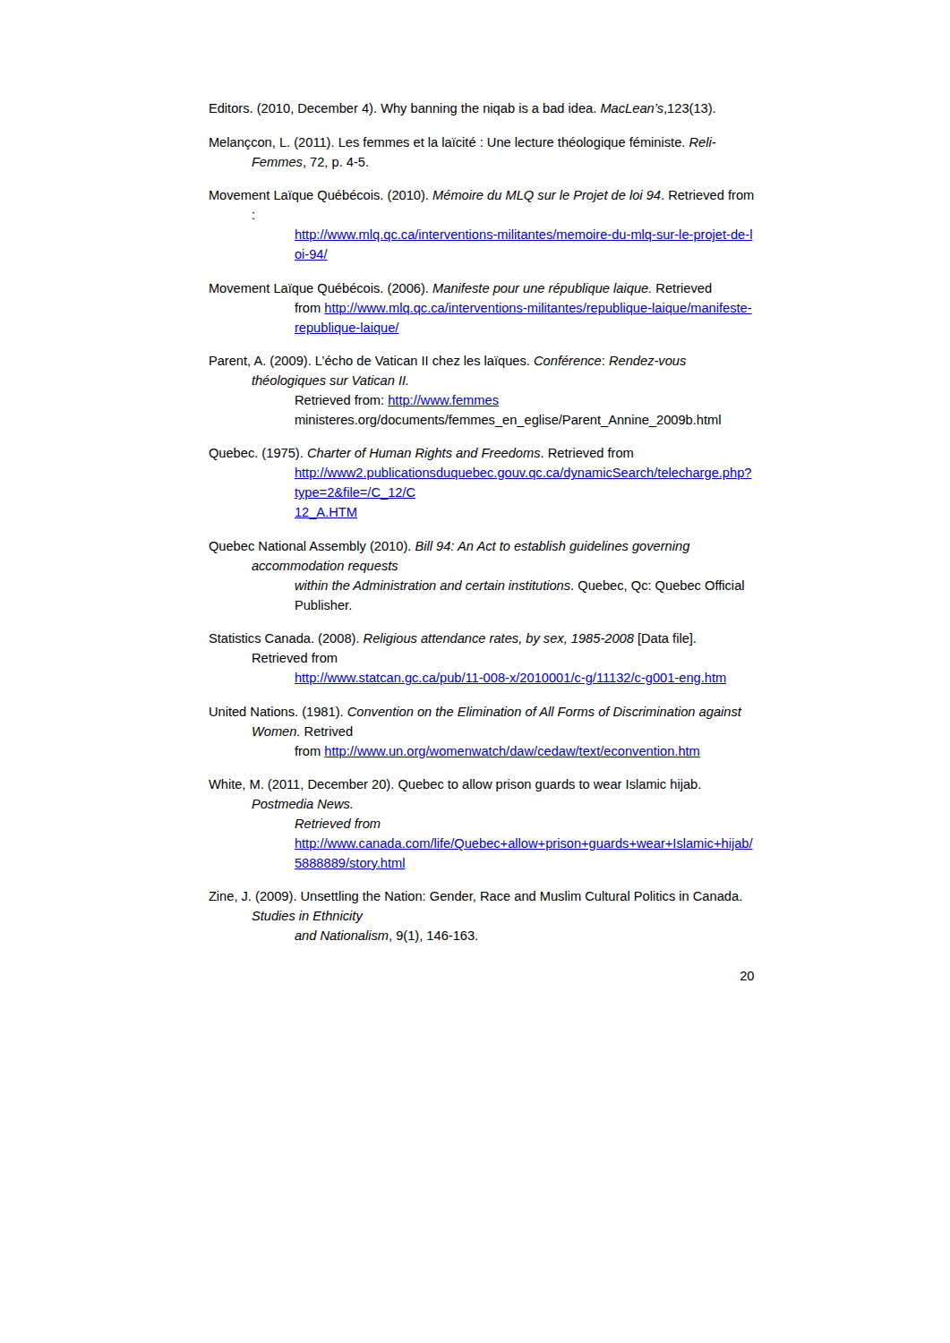Editors. (2010, December 4). Why banning the niqab is a bad idea. MacLean’s,123(13).
Melançcon, L. (2011). Les femmes et la laïcité : Une lecture théologique féministe. Reli-Femmes, 72, p. 4-5.
Movement Laïque Québécois. (2010). Mémoire du MLQ sur le Projet de loi 94. Retrieved from :
http://www.mlq.qc.ca/interventions-militantes/memoire-du-mlq-sur-le-projet-de-loi-94/
Movement Laïque Québécois. (2006). Manifeste pour une république laique. Retrieved
from http://www.mlq.qc.ca/interventions-militantes/republique-laique/manifeste-republique-laique/
Parent, A. (2009). L’écho de Vatican II chez les laïques. Conférence: Rendez-vous théologiques sur Vatican II.
Retrieved from: http://www.femmes
ministeres.org/documents/femmes_en_eglise/Parent_Annine_2009b.html
Quebec. (1975). Charter of Human Rights and Freedoms. Retrieved from
http://www2.publicationsduquebec.gouv.qc.ca/dynamicSearch/telecharge.php?type=2&file=/C_12/C
12_A.HTM
Quebec National Assembly (2010). Bill 94: An Act to establish guidelines governing accommodation requests
within the Administration and certain institutions. Quebec, Qc: Quebec Official Publisher.
Statistics Canada. (2008). Religious attendance rates, by sex, 1985-2008 [Data file]. Retrieved from
http://www.statcan.gc.ca/pub/11-008-x/2010001/c-g/11132/c-g001-eng.htm
United Nations. (1981). Convention on the Elimination of All Forms of Discrimination against Women. Retrived
from http://www.un.org/womenwatch/daw/cedaw/text/econvention.htm
White, M. (2011, December 20). Quebec to allow prison guards to wear Islamic hijab. Postmedia News.
Retrieved from
http://www.canada.com/life/Quebec+allow+prison+guards+wear+Islamic+hijab/5888889/story.html
Zine, J. (2009). Unsettling the Nation: Gender, Race and Muslim Cultural Politics in Canada. Studies in Ethnicity
and Nationalism, 9(1), 146-163.
20